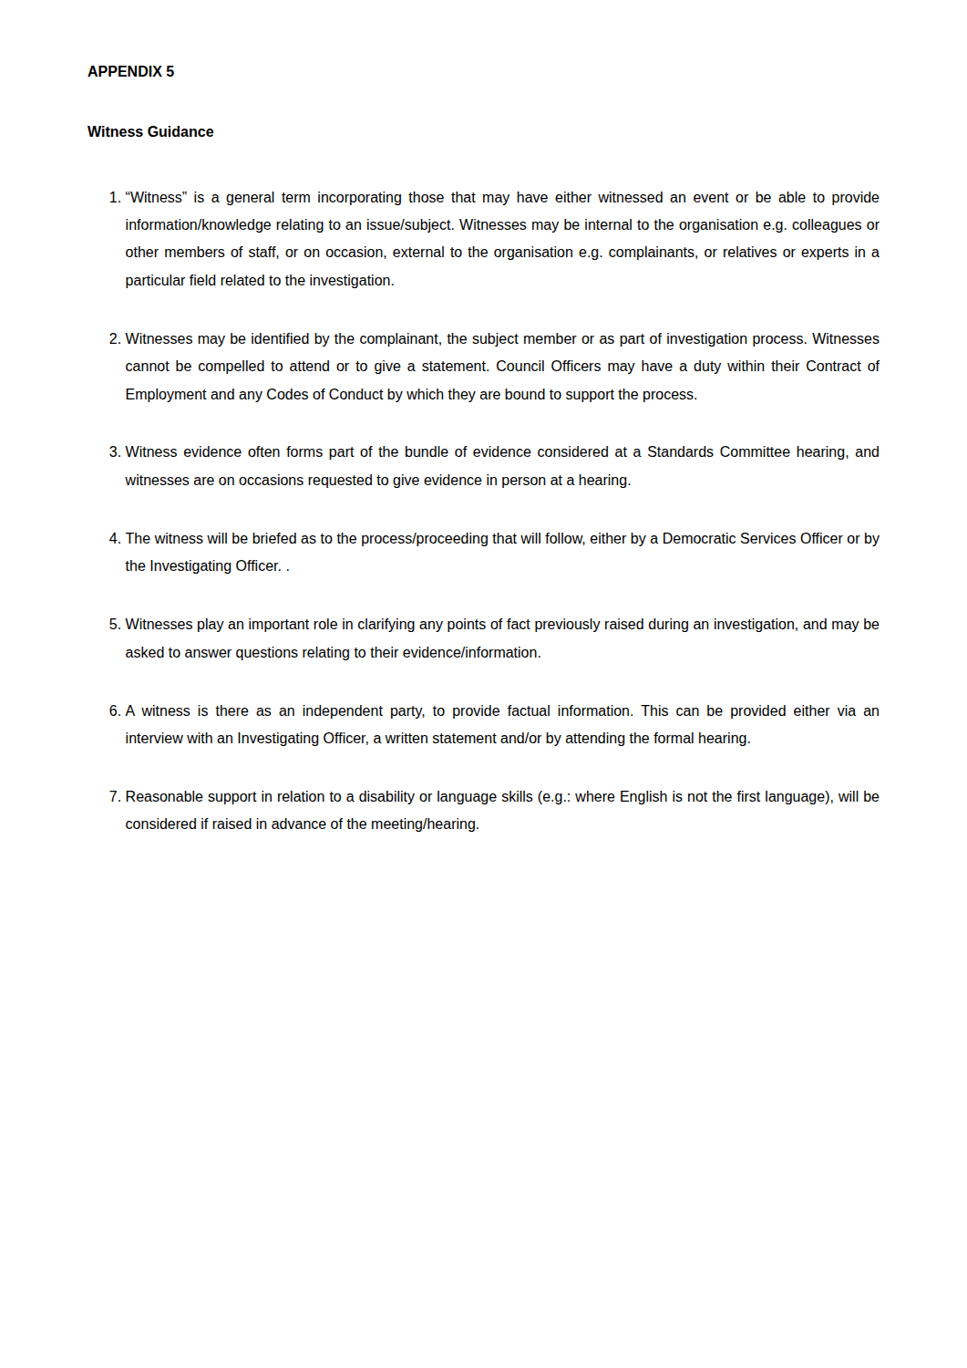APPENDIX 5
Witness Guidance
“Witness” is a general term incorporating those that may have either witnessed an event or be able to provide information/knowledge relating to an issue/subject. Witnesses may be internal to the organisation e.g. colleagues or other members of staff, or on occasion, external to the organisation e.g. complainants, or relatives or experts in a particular field related to the investigation.
Witnesses may be identified by the complainant, the subject member or as part of investigation process. Witnesses cannot be compelled to attend or to give a statement. Council Officers may have a duty within their Contract of Employment and any Codes of Conduct by which they are bound to support the process.
Witness evidence often forms part of the bundle of evidence considered at a Standards Committee hearing, and witnesses are on occasions requested to give evidence in person at a hearing.
The witness will be briefed as to the process/proceeding that will follow, either by a Democratic Services Officer or by the Investigating Officer. .
Witnesses play an important role in clarifying any points of fact previously raised during an investigation, and may be asked to answer questions relating to their evidence/information.
A witness is there as an independent party, to provide factual information. This can be provided either via an interview with an Investigating Officer, a written statement and/or by attending the formal hearing.
Reasonable support in relation to a disability or language skills (e.g.: where English is not the first language), will be considered if raised in advance of the meeting/hearing.